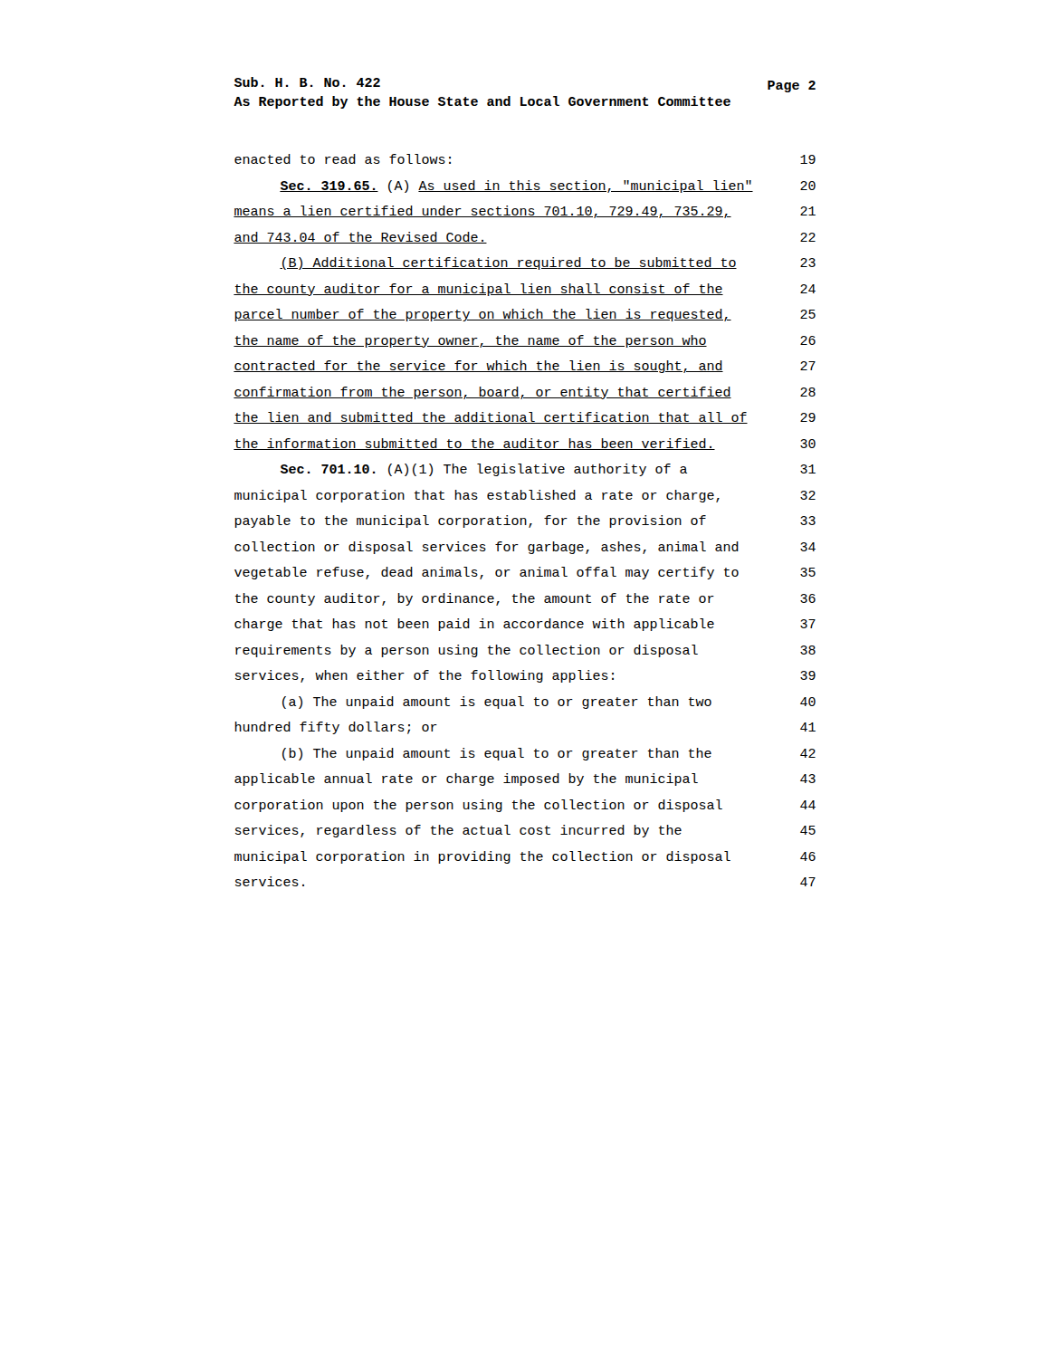Sub. H. B. No. 422
As Reported by the House State and Local Government Committee
Page 2
| enacted to read as follows: | 19 |
| Sec. 319.65. (A) As used in this section, "municipal lien" | 20 |
| means a lien certified under sections 701.10, 729.49, 735.29, | 21 |
| and 743.04 of the Revised Code. | 22 |
| (B) Additional certification required to be submitted to | 23 |
| the county auditor for a municipal lien shall consist of the | 24 |
| parcel number of the property on which the lien is requested, | 25 |
| the name of the property owner, the name of the person who | 26 |
| contracted for the service for which the lien is sought, and | 27 |
| confirmation from the person, board, or entity that certified | 28 |
| the lien and submitted the additional certification that all of | 29 |
| the information submitted to the auditor has been verified. | 30 |
| Sec. 701.10. (A)(1) The legislative authority of a | 31 |
| municipal corporation that has established a rate or charge, | 32 |
| payable to the municipal corporation, for the provision of | 33 |
| collection or disposal services for garbage, ashes, animal and | 34 |
| vegetable refuse, dead animals, or animal offal may certify to | 35 |
| the county auditor, by ordinance, the amount of the rate or | 36 |
| charge that has not been paid in accordance with applicable | 37 |
| requirements by a person using the collection or disposal | 38 |
| services, when either of the following applies: | 39 |
| (a) The unpaid amount is equal to or greater than two | 40 |
| hundred fifty dollars; or | 41 |
| (b) The unpaid amount is equal to or greater than the | 42 |
| applicable annual rate or charge imposed by the municipal | 43 |
| corporation upon the person using the collection or disposal | 44 |
| services, regardless of the actual cost incurred by the | 45 |
| municipal corporation in providing the collection or disposal | 46 |
| services. | 47 |